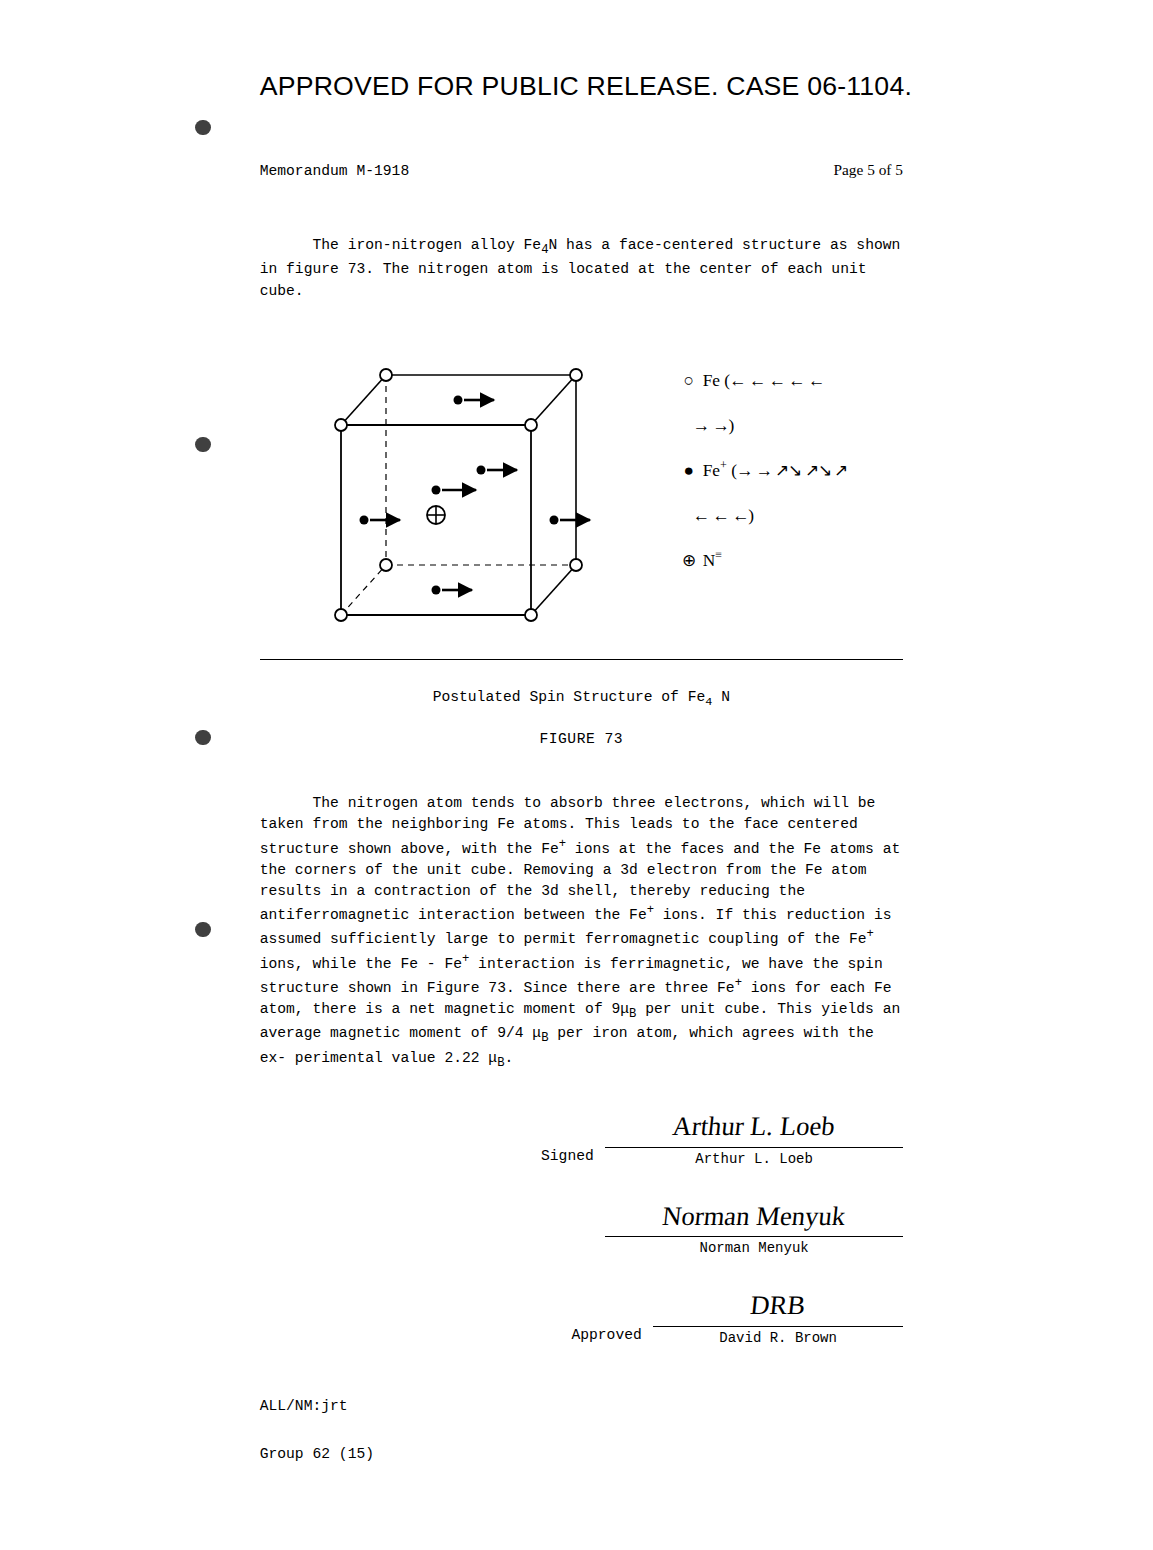APPROVED FOR PUBLIC RELEASE. CASE 06-1104.
Memorandum M-1918
Page 5 of 5
The iron-nitrogen alloy Fe4N has a face-centered structure as shown in figure 73. The nitrogen atom is located at the center of each unit cube.
○ Fe (← ← ← ← ←
→ →)
● Fe+ (→ → ↗↘ ↗↘ ↗
← ← ←)
⊕ N≡
Postulated Spin Structure of Fe4 N
FIGURE 73
The nitrogen atom tends to absorb three electrons, which will be taken from the neighboring Fe atoms. This leads to the face centered structure shown above, with the Fe+ ions at the faces and the Fe atoms at the corners of the unit cube. Removing a 3d electron from the Fe atom results in a contraction of the 3d shell, thereby reducing the antiferromagnetic interaction between the Fe+ ions. If this reduction is assumed sufficiently large to permit ferromagnetic coupling of the Fe+ ions, while the Fe - Fe+ interaction is ferrimagnetic, we have the spin structure shown in Figure 73. Since there are three Fe+ ions for each Fe atom, there is a net magnetic moment of 9μB per unit cube. This yields an average magnetic moment of 9/4 μB per iron atom, which agrees with the ex- perimental value 2.22 μB.
Signed
Arthur L. Loeb Arthur L. Loeb
Norman Menyuk Norman Menyuk
Approved
DRB David R. Brown
ALL/NM:jrt
Group 62 (15)